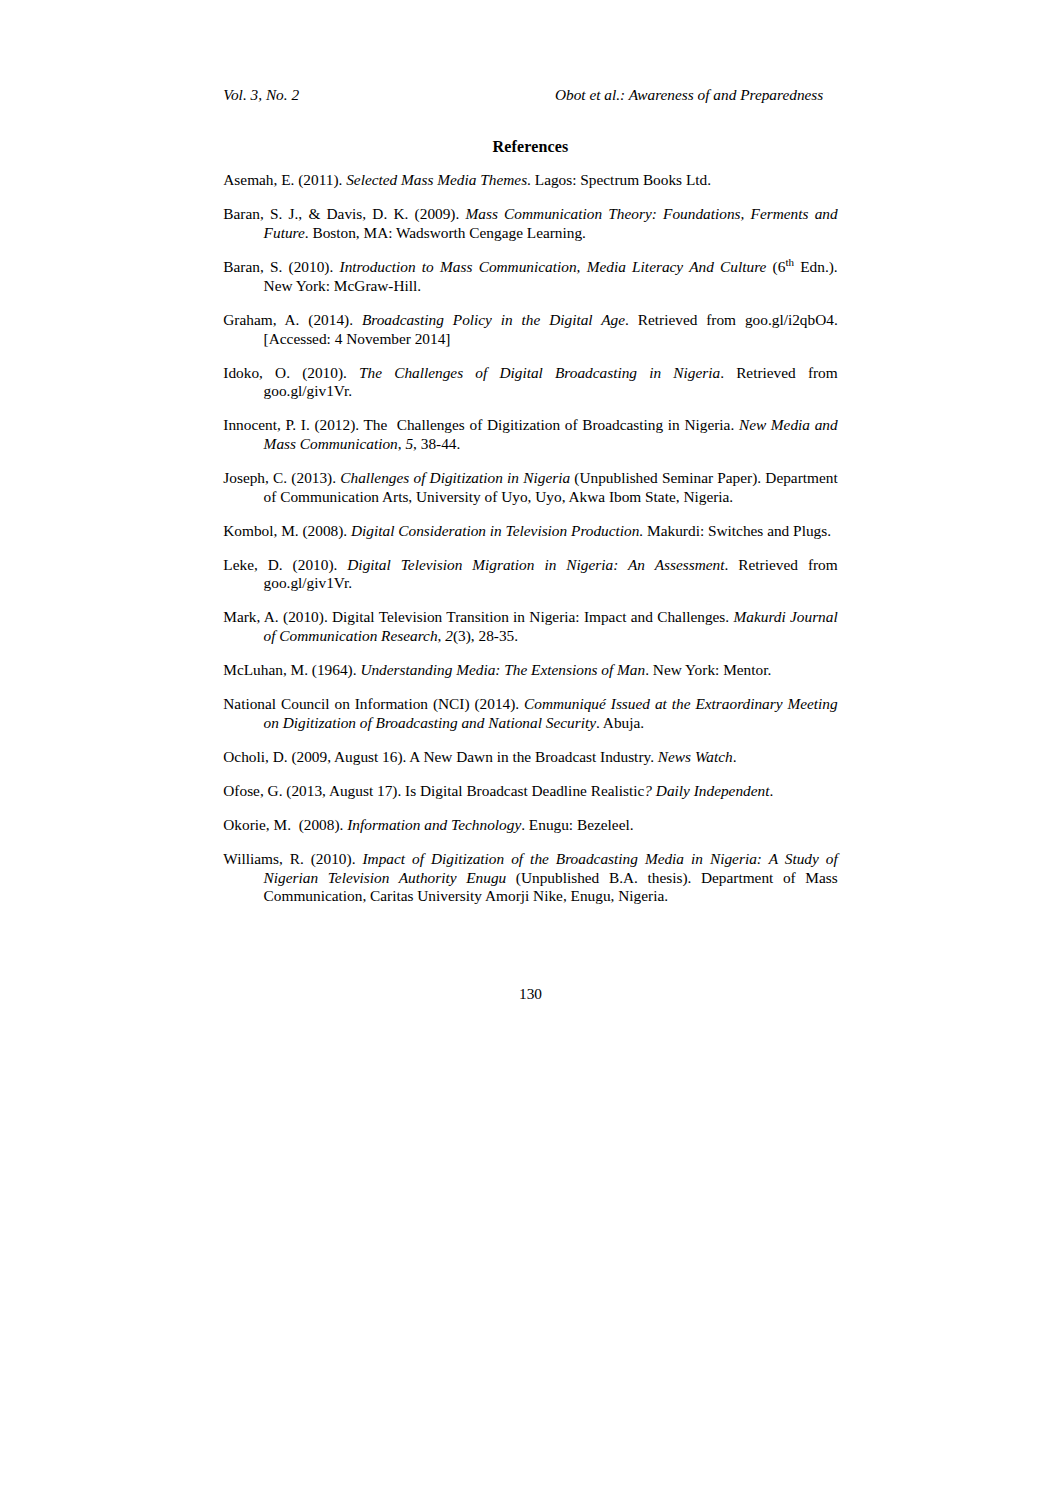Vol. 3, No. 2 Obot et al.: Awareness of and Preparedness
References
Asemah, E. (2011). Selected Mass Media Themes. Lagos: Spectrum Books Ltd.
Baran, S. J., & Davis, D. K. (2009). Mass Communication Theory: Foundations, Ferments and Future. Boston, MA: Wadsworth Cengage Learning.
Baran, S. (2010). Introduction to Mass Communication, Media Literacy And Culture (6th Edn.). New York: McGraw-Hill.
Graham, A. (2014). Broadcasting Policy in the Digital Age. Retrieved from goo.gl/i2qbO4. [Accessed: 4 November 2014]
Idoko, O. (2010). The Challenges of Digital Broadcasting in Nigeria. Retrieved from goo.gl/giv1Vr.
Innocent, P. I. (2012). The Challenges of Digitization of Broadcasting in Nigeria. New Media and Mass Communication, 5, 38-44.
Joseph, C. (2013). Challenges of Digitization in Nigeria (Unpublished Seminar Paper). Department of Communication Arts, University of Uyo, Uyo, Akwa Ibom State, Nigeria.
Kombol, M. (2008). Digital Consideration in Television Production. Makurdi: Switches and Plugs.
Leke, D. (2010). Digital Television Migration in Nigeria: An Assessment. Retrieved from goo.gl/giv1Vr.
Mark, A. (2010). Digital Television Transition in Nigeria: Impact and Challenges. Makurdi Journal of Communication Research, 2(3), 28-35.
McLuhan, M. (1964). Understanding Media: The Extensions of Man. New York: Mentor.
National Council on Information (NCI) (2014). Communiqué Issued at the Extraordinary Meeting on Digitization of Broadcasting and National Security. Abuja.
Ocholi, D. (2009, August 16). A New Dawn in the Broadcast Industry. News Watch.
Ofose, G. (2013, August 17). Is Digital Broadcast Deadline Realistic? Daily Independent.
Okorie, M. (2008). Information and Technology. Enugu: Bezeleel.
Williams, R. (2010). Impact of Digitization of the Broadcasting Media in Nigeria: A Study of Nigerian Television Authority Enugu (Unpublished B.A. thesis). Department of Mass Communication, Caritas University Amorji Nike, Enugu, Nigeria.
130